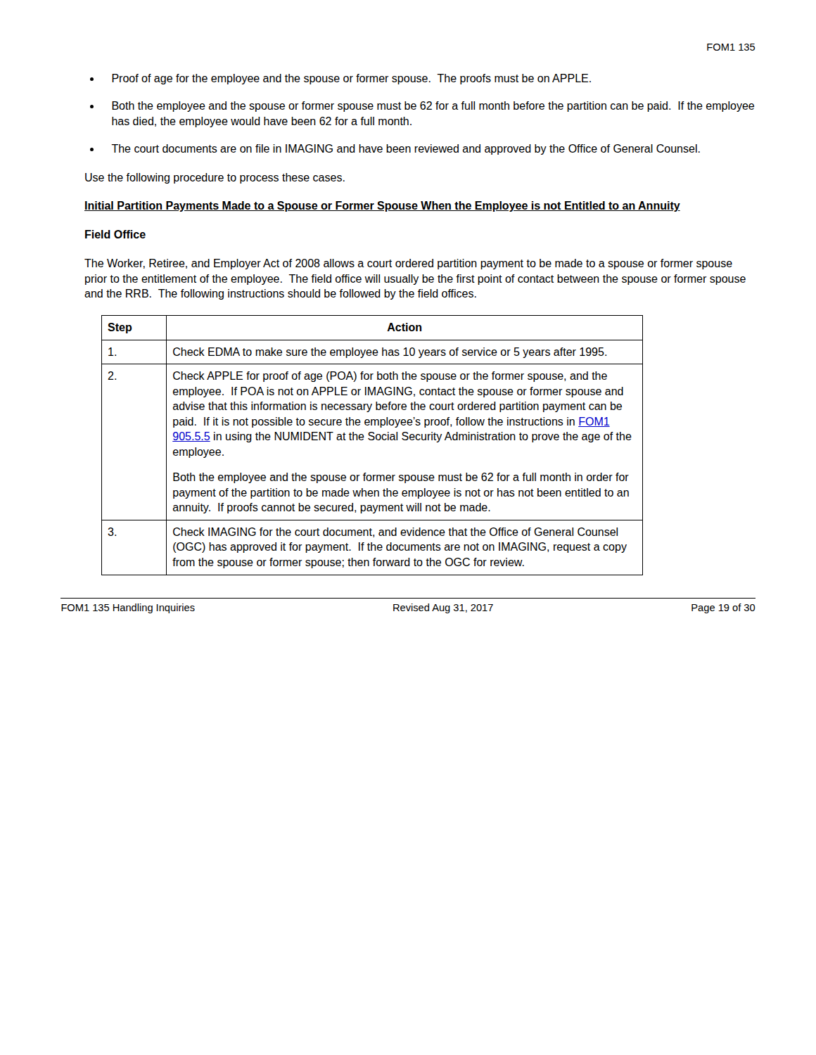FOM1 135
Proof of age for the employee and the spouse or former spouse. The proofs must be on APPLE.
Both the employee and the spouse or former spouse must be 62 for a full month before the partition can be paid. If the employee has died, the employee would have been 62 for a full month.
The court documents are on file in IMAGING and have been reviewed and approved by the Office of General Counsel.
Use the following procedure to process these cases.
Initial Partition Payments Made to a Spouse or Former Spouse When the Employee is not Entitled to an Annuity
Field Office
The Worker, Retiree, and Employer Act of 2008 allows a court ordered partition payment to be made to a spouse or former spouse prior to the entitlement of the employee. The field office will usually be the first point of contact between the spouse or former spouse and the RRB. The following instructions should be followed by the field offices.
| Step | Action |
| --- | --- |
| 1. | Check EDMA to make sure the employee has 10 years of service or 5 years after 1995. |
| 2. | Check APPLE for proof of age (POA) for both the spouse or the former spouse, and the employee. If POA is not on APPLE or IMAGING, contact the spouse or former spouse and advise that this information is necessary before the court ordered partition payment can be paid. If it is not possible to secure the employee’s proof, follow the instructions in FOM1 905.5.5 in using the NUMIDENT at the Social Security Administration to prove the age of the employee. Both the employee and the spouse or former spouse must be 62 for a full month in order for payment of the partition to be made when the employee is not or has not been entitled to an annuity. If proofs cannot be secured, payment will not be made. |
| 3. | Check IMAGING for the court document, and evidence that the Office of General Counsel (OGC) has approved it for payment. If the documents are not on IMAGING, request a copy from the spouse or former spouse; then forward to the OGC for review. |
FOM1 135 Handling Inquiries Revised Aug 31, 2017 Page 19 of 30